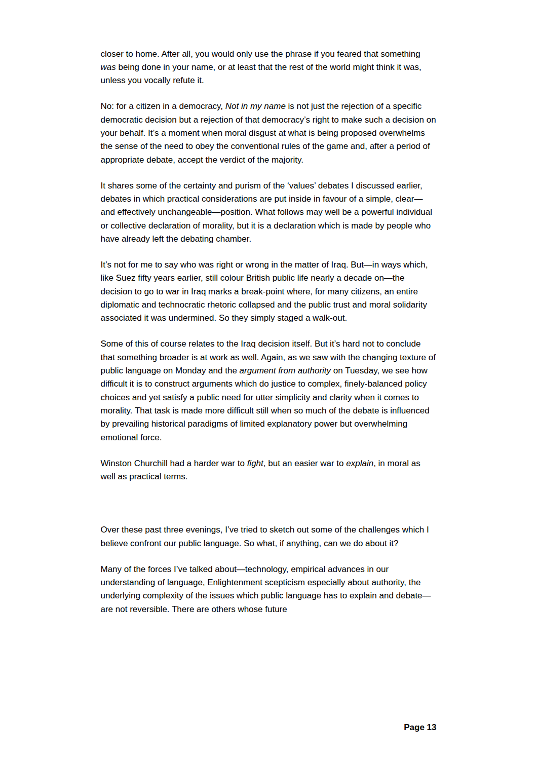closer to home. After all, you would only use the phrase if you feared that something was being done in your name, or at least that the rest of the world might think it was, unless you vocally refute it.
No: for a citizen in a democracy, Not in my name is not just the rejection of a specific democratic decision but a rejection of that democracy’s right to make such a decision on your behalf. It’s a moment when moral disgust at what is being proposed overwhelms the sense of the need to obey the conventional rules of the game and, after a period of appropriate debate, accept the verdict of the majority.
It shares some of the certainty and purism of the ‘values’ debates I discussed earlier, debates in which practical considerations are put inside in favour of a simple, clear—and effectively unchangeable—position. What follows may well be a powerful individual or collective declaration of morality, but it is a declaration which is made by people who have already left the debating chamber.
It’s not for me to say who was right or wrong in the matter of Iraq. But—in ways which, like Suez fifty years earlier, still colour British public life nearly a decade on—the decision to go to war in Iraq marks a break-point where, for many citizens, an entire diplomatic and technocratic rhetoric collapsed and the public trust and moral solidarity associated it was undermined. So they simply staged a walk-out.
Some of this of course relates to the Iraq decision itself. But it’s hard not to conclude that something broader is at work as well. Again, as we saw with the changing texture of public language on Monday and the argument from authority on Tuesday, we see how difficult it is to construct arguments which do justice to complex, finely-balanced policy choices and yet satisfy a public need for utter simplicity and clarity when it comes to morality. That task is made more difficult still when so much of the debate is influenced by prevailing historical paradigms of limited explanatory power but overwhelming emotional force.
Winston Churchill had a harder war to fight, but an easier war to explain, in moral as well as practical terms.
Over these past three evenings, I’ve tried to sketch out some of the challenges which I believe confront our public language. So what, if anything, can we do about it?
Many of the forces I’ve talked about—technology, empirical advances in our understanding of language, Enlightenment scepticism especially about authority, the underlying complexity of the issues which public language has to explain and debate—are not reversible. There are others whose future
Page 13